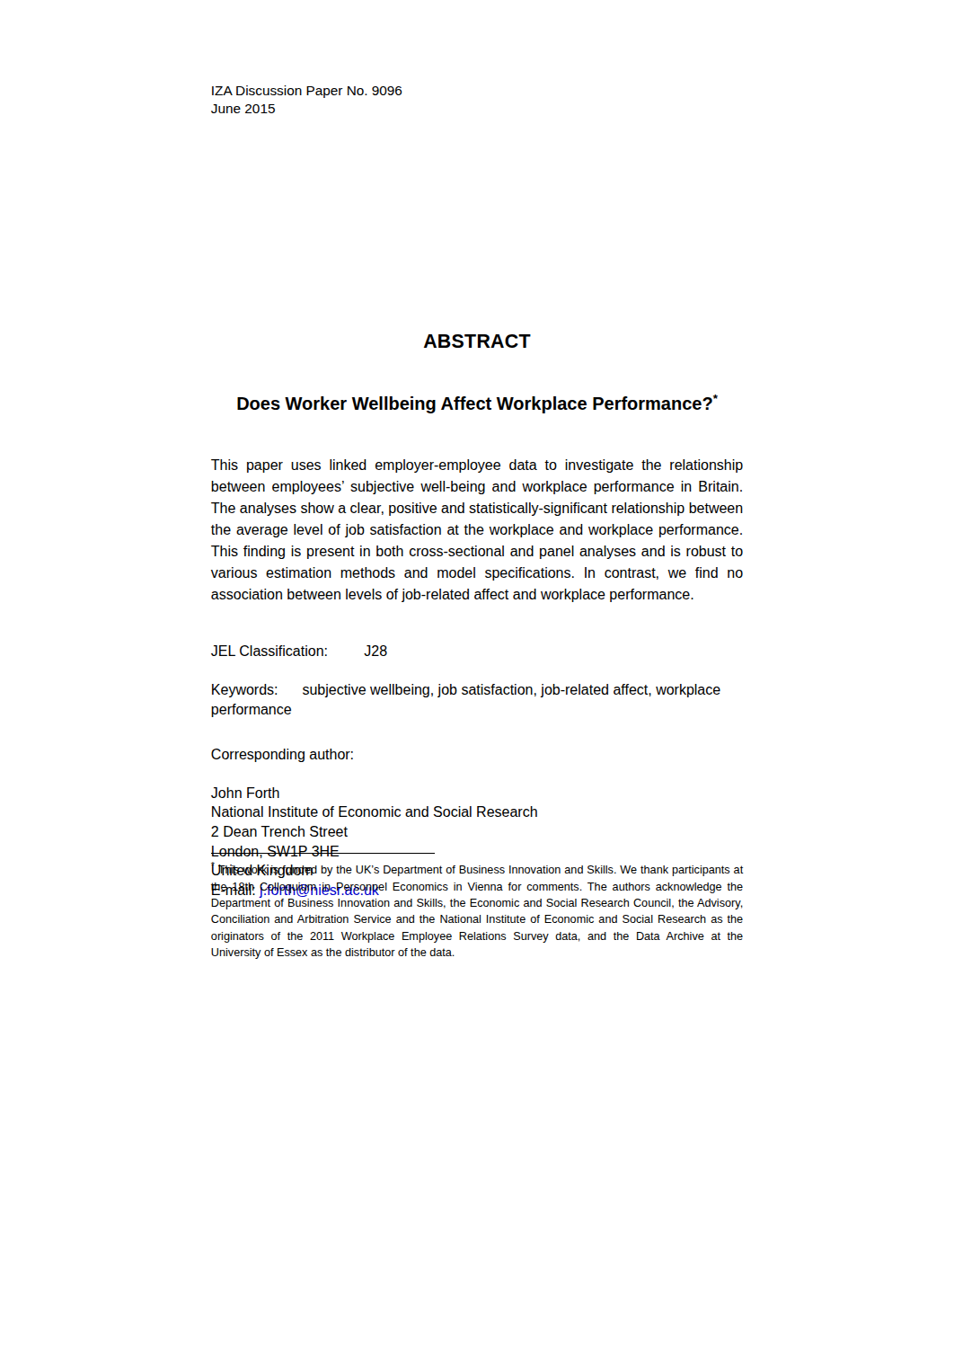IZA Discussion Paper No. 9096
June 2015
ABSTRACT
Does Worker Wellbeing Affect Workplace Performance?*
This paper uses linked employer-employee data to investigate the relationship between employees’ subjective well-being and workplace performance in Britain. The analyses show a clear, positive and statistically-significant relationship between the average level of job satisfaction at the workplace and workplace performance. This finding is present in both cross-sectional and panel analyses and is robust to various estimation methods and model specifications. In contrast, we find no association between levels of job-related affect and workplace performance.
JEL Classification: J28
Keywords: subjective wellbeing, job satisfaction, job-related affect, workplace performance
Corresponding author:
John Forth
National Institute of Economic and Social Research
2 Dean Trench Street
London, SW1P 3HE
United Kingdom
E-mail: j.forth@niesr.ac.uk
* This work is funded by the UK’s Department of Business Innovation and Skills. We thank participants at the 18th Colloquium in Personnel Economics in Vienna for comments. The authors acknowledge the Department of Business Innovation and Skills, the Economic and Social Research Council, the Advisory, Conciliation and Arbitration Service and the National Institute of Economic and Social Research as the originators of the 2011 Workplace Employee Relations Survey data, and the Data Archive at the University of Essex as the distributor of the data.